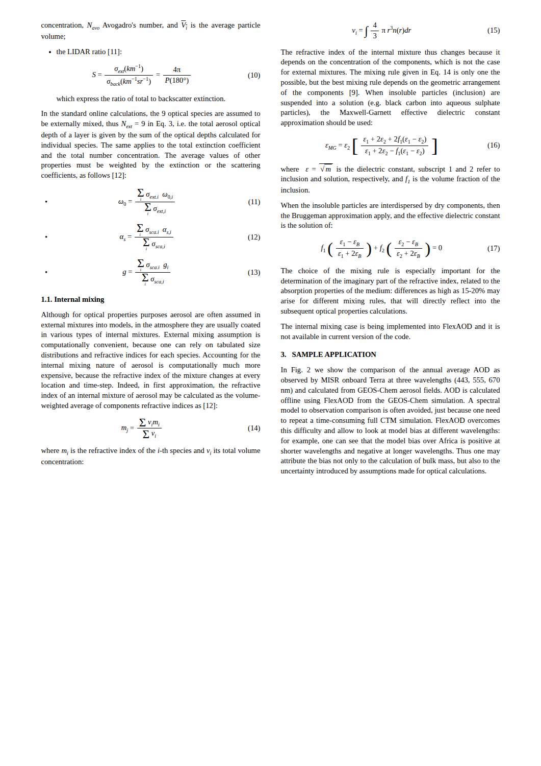concentration, Navo Avogadro's number, and Vi is the average particle volume;
the LIDAR ratio [11]:
S = σext(km−1) σback(km−1sr−1) = 4π P(180°)
(10)
which express the ratio of total to backscatter extinction.
In the standard online calculations, the 9 optical species are assumed to be externally mixed, thus Next = 9 in Eq. 3, i.e. the total aerosol optical depth of a layer is given by the sum of the optical depths calculated for individual species. The same applies to the total extinction coefficient and the total number concentration. The average values of other properties must be weighted by the extinction or the scattering coefficients, as follows [12]:
•
ω0 = Σi σext.i ω0,i Σi σext,i
(11)
•
αs = Σi σsca.i αs,i Σi σsca,i
(12)
•
g = Σi σsca.i gi Σi σsca,i
(13)
1.1. Internal mixing
Although for optical properties purposes aerosol are often assumed in external mixtures into models, in the atmosphere they are usually coated in various types of internal mixtures. External mixing assumption is computationally convenient, because one can rely on tabulated size distributions and refractive indices for each species. Accounting for the internal mixing nature of aerosol is computationally much more expensive, because the refractive index of the mixture changes at every location and time-step. Indeed, in first approximation, the refractive index of an internal mixture of aerosol may be calculated as the volume-weighted average of components refractive indices as [12]:
mj = Σ vimi Σ vi
(14)
where mi is the refractive index of the i-th species and vi its total volume concentration:
vi = ∫ 4 3 π r3n(r)dr
(15)
The refractive index of the internal mixture thus changes because it depends on the concentration of the components, which is not the case for external mixtures. The mixing rule given in Eq. 14 is only one the possible, but the best mixing rule depends on the geometric arrangement of the components [9]. When insoluble particles (inclusion) are suspended into a solution (e.g. black carbon into aqueous sulphate particles), the Maxwell-Garnett effective dielectric constant approximation should be used:
εMG = ε2 [ ε1 + 2ε2 + 2f1(ε1 − ε2) ε1 + 2ε2 − f1(ε1 − ε2) ]
(16)
where ε = √m is the dielectric constant, subscript 1 and 2 refer to inclusion and solution, respectively, and f1 is the volume fraction of the inclusion.
When the insoluble particles are interdispersed by dry components, then the Bruggeman approximation apply, and the effective dielectric constant is the solution of:
f1 ( ε1 − εB ε1 + 2εB ) + f2 ( ε2 − εB ε2 + 2εB ) = 0
(17)
The choice of the mixing rule is especially important for the determination of the imaginary part of the refractive index, related to the absorption properties of the medium: differences as high as 15-20% may arise for different mixing rules, that will directly reflect into the subsequent optical properties calculations.
The internal mixing case is being implemented into FlexAOD and it is not available in current version of the code.
3. SAMPLE APPLICATION
In Fig. 2 we show the comparison of the annual average AOD as observed by MISR onboard Terra at three wavelengths (443, 555, 670 nm) and calculated from GEOS-Chem aerosol fields. AOD is calculated offline using FlexAOD from the GEOS-Chem simulation. A spectral model to observation comparison is often avoided, just because one need to repeat a time-consuming full CTM simulation. FlexAOD overcomes this difficulty and allow to look at model bias at different wavelengths: for example, one can see that the model bias over Africa is positive at shorter wavelengths and negative at longer wavelengths. Thus one may attribute the bias not only to the calculation of bulk mass, but also to the uncertainty introduced by assumptions made for optical calculations.